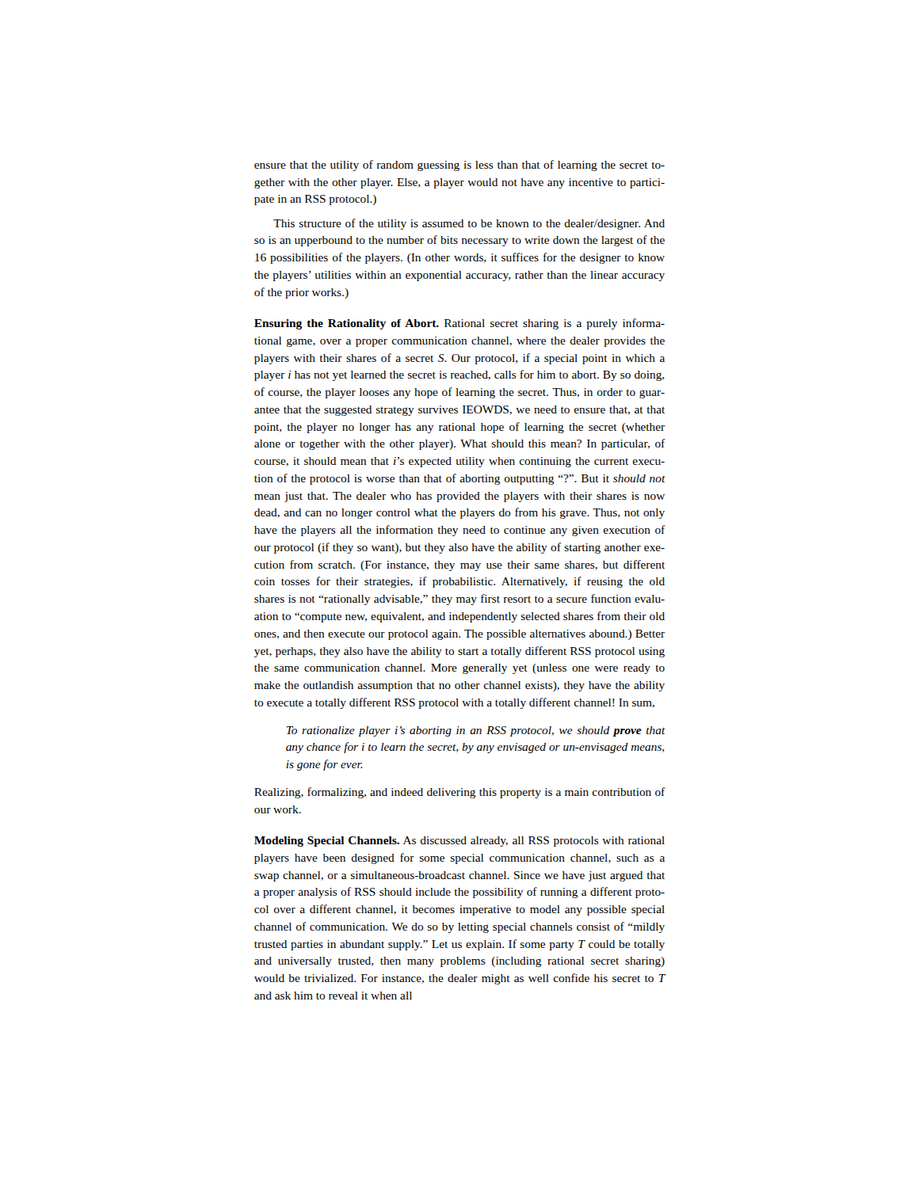ensure that the utility of random guessing is less than that of learning the secret together with the other player. Else, a player would not have any incentive to participate in an RSS protocol.)
This structure of the utility is assumed to be known to the dealer/designer. And so is an upperbound to the number of bits necessary to write down the largest of the 16 possibilities of the players. (In other words, it suffices for the designer to know the players’ utilities within an exponential accuracy, rather than the linear accuracy of the prior works.)
Ensuring the Rationality of Abort. Rational secret sharing is a purely informational game, over a proper communication channel, where the dealer provides the players with their shares of a secret S. Our protocol, if a special point in which a player i has not yet learned the secret is reached, calls for him to abort. By so doing, of course, the player looses any hope of learning the secret. Thus, in order to guarantee that the suggested strategy survives IEOWDS, we need to ensure that, at that point, the player no longer has any rational hope of learning the secret (whether alone or together with the other player). What should this mean? In particular, of course, it should mean that i’s expected utility when continuing the current execution of the protocol is worse than that of aborting outputting “?”. But it should not mean just that. The dealer who has provided the players with their shares is now dead, and can no longer control what the players do from his grave. Thus, not only have the players all the information they need to continue any given execution of our protocol (if they so want), but they also have the ability of starting another execution from scratch. (For instance, they may use their same shares, but different coin tosses for their strategies, if probabilistic. Alternatively, if reusing the old shares is not “rationally advisable,” they may first resort to a secure function evaluation to “compute new, equivalent, and independently selected shares from their old ones, and then execute our protocol again. The possible alternatives abound.) Better yet, perhaps, they also have the ability to start a totally different RSS protocol using the same communication channel. More generally yet (unless one were ready to make the outlandish assumption that no other channel exists), they have the ability to execute a totally different RSS protocol with a totally different channel! In sum,
To rationalize player i’s aborting in an RSS protocol, we should prove that any chance for i to learn the secret, by any envisaged or un-envisaged means, is gone for ever.
Realizing, formalizing, and indeed delivering this property is a main contribution of our work.
Modeling Special Channels. As discussed already, all RSS protocols with rational players have been designed for some special communication channel, such as a swap channel, or a simultaneous-broadcast channel. Since we have just argued that a proper analysis of RSS should include the possibility of running a different protocol over a different channel, it becomes imperative to model any possible special channel of communication. We do so by letting special channels consist of “mildly trusted parties in abundant supply.” Let us explain. If some party T could be totally and universally trusted, then many problems (including rational secret sharing) would be trivialized. For instance, the dealer might as well confide his secret to T and ask him to reveal it when all